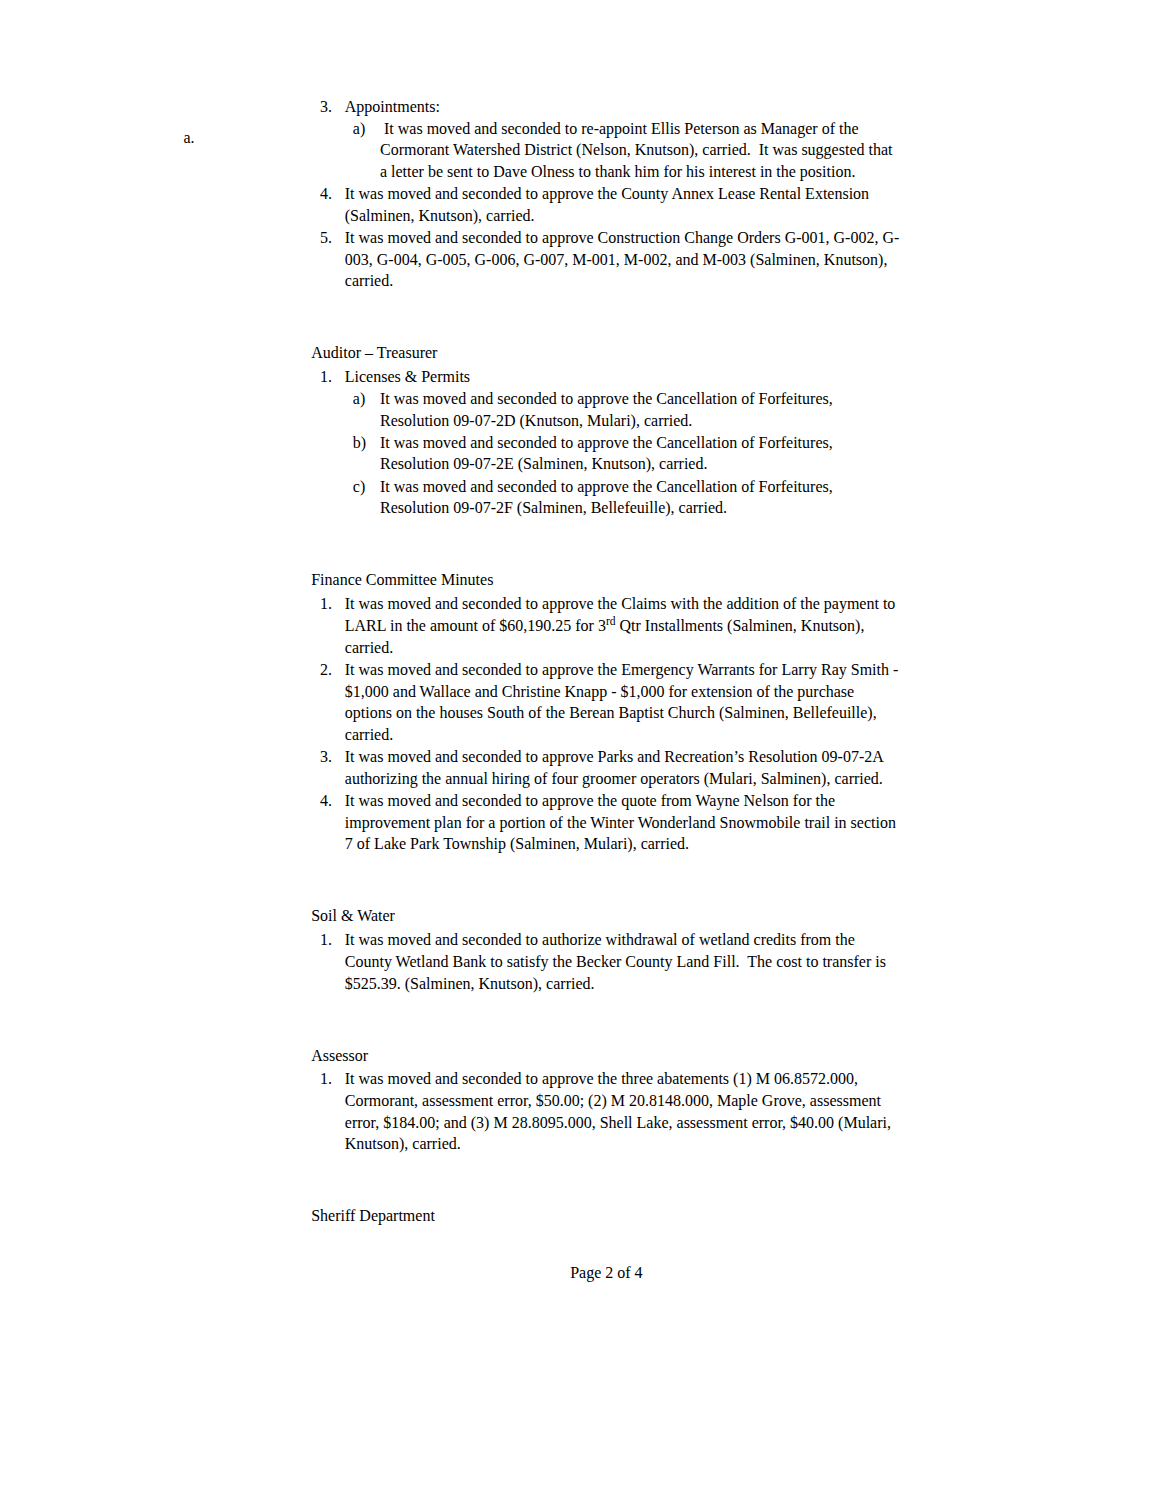a.
3. Appointments:
a) It was moved and seconded to re-appoint Ellis Peterson as Manager of the Cormorant Watershed District (Nelson, Knutson), carried. It was suggested that a letter be sent to Dave Olness to thank him for his interest in the position.
4. It was moved and seconded to approve the County Annex Lease Rental Extension (Salminen, Knutson), carried.
5. It was moved and seconded to approve Construction Change Orders G-001, G-002, G-003, G-004, G-005, G-006, G-007, M-001, M-002, and M-003 (Salminen, Knutson), carried.
Auditor – Treasurer
1. Licenses & Permits
a) It was moved and seconded to approve the Cancellation of Forfeitures, Resolution 09-07-2D (Knutson, Mulari), carried.
b) It was moved and seconded to approve the Cancellation of Forfeitures, Resolution 09-07-2E (Salminen, Knutson), carried.
c) It was moved and seconded to approve the Cancellation of Forfeitures, Resolution 09-07-2F (Salminen, Bellefeuille), carried.
Finance Committee Minutes
1. It was moved and seconded to approve the Claims with the addition of the payment to LARL in the amount of $60,190.25 for 3rd Qtr Installments (Salminen, Knutson), carried.
2. It was moved and seconded to approve the Emergency Warrants for Larry Ray Smith - $1,000 and Wallace and Christine Knapp - $1,000 for extension of the purchase options on the houses South of the Berean Baptist Church (Salminen, Bellefeuille), carried.
3. It was moved and seconded to approve Parks and Recreation’s Resolution 09-07-2A authorizing the annual hiring of four groomer operators (Mulari, Salminen), carried.
4. It was moved and seconded to approve the quote from Wayne Nelson for the improvement plan for a portion of the Winter Wonderland Snowmobile trail in section 7 of Lake Park Township (Salminen, Mulari), carried.
Soil & Water
1. It was moved and seconded to authorize withdrawal of wetland credits from the County Wetland Bank to satisfy the Becker County Land Fill. The cost to transfer is $525.39. (Salminen, Knutson), carried.
Assessor
1. It was moved and seconded to approve the three abatements (1) M 06.8572.000, Cormorant, assessment error, $50.00; (2) M 20.8148.000, Maple Grove, assessment error, $184.00; and (3) M 28.8095.000, Shell Lake, assessment error, $40.00 (Mulari, Knutson), carried.
Sheriff Department
Page 2 of 4